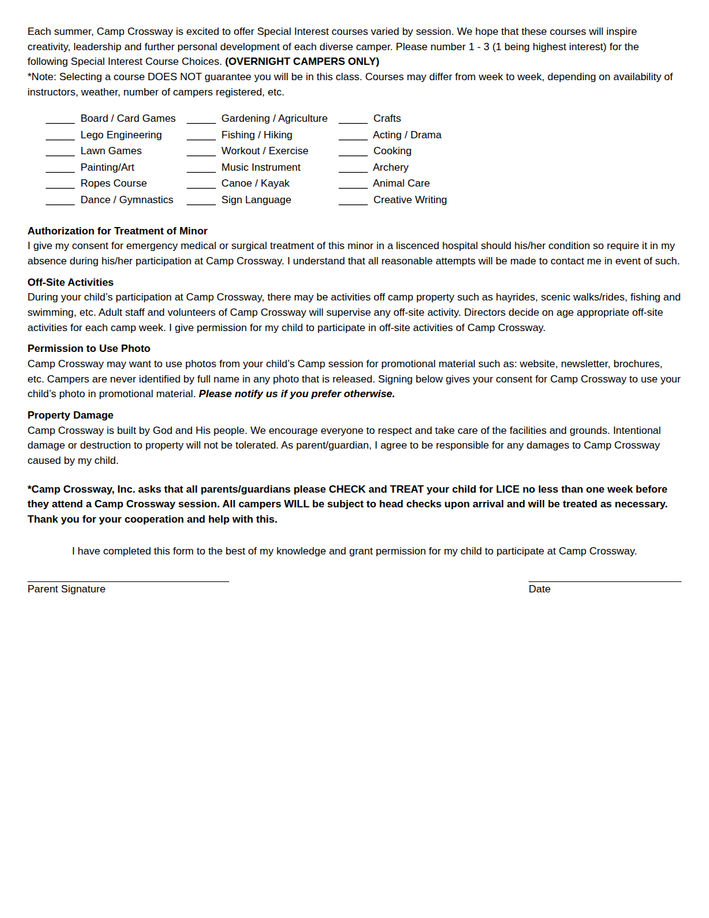Each summer, Camp Crossway is excited to offer Special Interest courses varied by session. We hope that these courses will inspire creativity, leadership and further personal development of each diverse camper. Please number 1 - 3 (1 being highest interest) for the following Special Interest Course Choices. (OVERNIGHT CAMPERS ONLY)
*Note: Selecting a course DOES NOT guarantee you will be in this class. Courses may differ from week to week, depending on availability of instructors, weather, number of campers registered, etc.
| _____ Board / Card Games | _____ Gardening / Agriculture | _____ Crafts |
| _____ Lego Engineering | _____ Fishing / Hiking | _____ Acting / Drama |
| _____ Lawn Games | _____ Workout / Exercise | _____ Cooking |
| _____ Painting/Art | _____ Music Instrument | _____ Archery |
| _____ Ropes Course | _____ Canoe / Kayak | _____ Animal Care |
| _____ Dance / Gymnastics | _____ Sign Language | _____ Creative Writing |
Authorization for Treatment of Minor
I give my consent for emergency medical or surgical treatment of this minor in a liscenced hospital should his/her condition so require it in my absence during his/her participation at Camp Crossway. I understand that all reasonable attempts will be made to contact me in event of such.
Off-Site Activities
During your child’s participation at Camp Crossway, there may be activities off camp property such as hayrides, scenic walks/rides, fishing and swimming, etc. Adult staff and volunteers of Camp Crossway will supervise any off-site activity. Directors decide on age appropriate off-site activities for each camp week. I give permission for my child to participate in off-site activities of Camp Crossway.
Permission to Use Photo
Camp Crossway may want to use photos from your child’s Camp session for promotional material such as: website, newsletter, brochures, etc. Campers are never identified by full name in any photo that is released. Signing below gives your consent for Camp Crossway to use your child’s photo in promotional material. Please notify us if you prefer otherwise.
Property Damage
Camp Crossway is built by God and His people. We encourage everyone to respect and take care of the facilities and grounds. Intentional damage or destruction to property will not be tolerated. As parent/guardian, I agree to be responsible for any damages to Camp Crossway caused by my child.
*Camp Crossway, Inc. asks that all parents/guardians please CHECK and TREAT your child for LICE no less than one week before they attend a Camp Crossway session. All campers WILL be subject to head checks upon arrival and will be treated as necessary. Thank you for your cooperation and help with this.
I have completed this form to the best of my knowledge and grant permission for my child to participate at Camp Crossway.
| Parent Signature | Date |